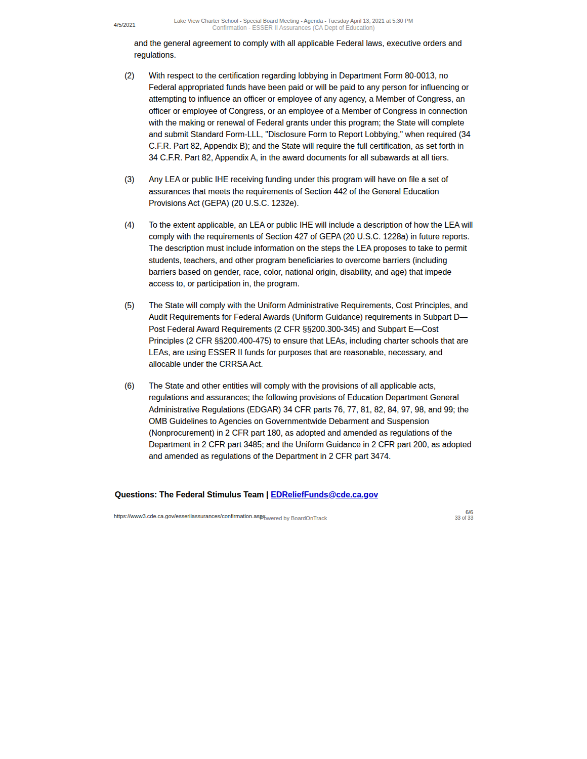4/5/2021
Lake View Charter School - Special Board Meeting - Agenda - Tuesday April 13, 2021 at 5:30 PM
Confirmation - ESSER II Assurances (CA Dept of Education)
and the general agreement to comply with all applicable Federal laws, executive orders and regulations.
(2) With respect to the certification regarding lobbying in Department Form 80-0013, no Federal appropriated funds have been paid or will be paid to any person for influencing or attempting to influence an officer or employee of any agency, a Member of Congress, an officer or employee of Congress, or an employee of a Member of Congress in connection with the making or renewal of Federal grants under this program; the State will complete and submit Standard Form-LLL, "Disclosure Form to Report Lobbying," when required (34 C.F.R. Part 82, Appendix B); and the State will require the full certification, as set forth in 34 C.F.R. Part 82, Appendix A, in the award documents for all subawards at all tiers.
(3) Any LEA or public IHE receiving funding under this program will have on file a set of assurances that meets the requirements of Section 442 of the General Education Provisions Act (GEPA) (20 U.S.C. 1232e).
(4) To the extent applicable, an LEA or public IHE will include a description of how the LEA will comply with the requirements of Section 427 of GEPA (20 U.S.C. 1228a) in future reports. The description must include information on the steps the LEA proposes to take to permit students, teachers, and other program beneficiaries to overcome barriers (including barriers based on gender, race, color, national origin, disability, and age) that impede access to, or participation in, the program.
(5) The State will comply with the Uniform Administrative Requirements, Cost Principles, and Audit Requirements for Federal Awards (Uniform Guidance) requirements in Subpart D—Post Federal Award Requirements (2 CFR §§200.300-345) and Subpart E—Cost Principles (2 CFR §§200.400-475) to ensure that LEAs, including charter schools that are LEAs, are using ESSER II funds for purposes that are reasonable, necessary, and allocable under the CRRSA Act.
(6) The State and other entities will comply with the provisions of all applicable acts, regulations and assurances; the following provisions of Education Department General Administrative Regulations (EDGAR) 34 CFR parts 76, 77, 81, 82, 84, 97, 98, and 99; the OMB Guidelines to Agencies on Governmentwide Debarment and Suspension (Nonprocurement) in 2 CFR part 180, as adopted and amended as regulations of the Department in 2 CFR part 3485; and the Uniform Guidance in 2 CFR part 200, as adopted and amended as regulations of the Department in 2 CFR part 3474.
Questions: The Federal Stimulus Team | EDReliefFunds@cde.ca.gov
https://www3.cde.ca.gov/esseriiassurances/confirmation.aspx
Powered by BoardOnTrack
6/633 of 33